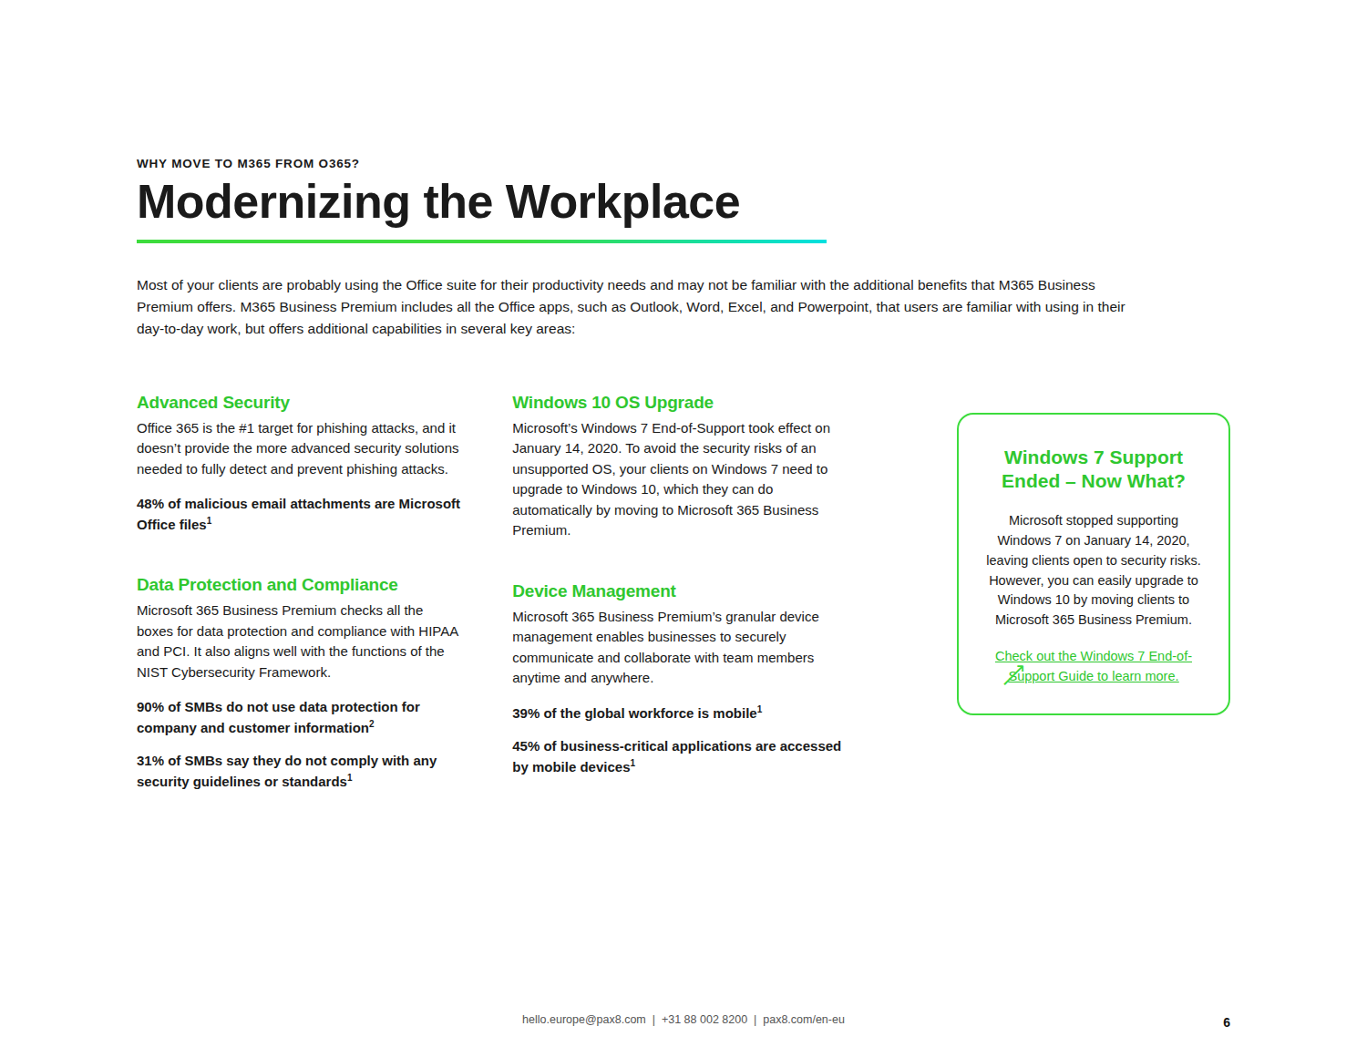Why move to M365 from O365?
Modernizing the Workplace
Most of your clients are probably using the Office suite for their productivity needs and may not be familiar with the additional benefits that M365 Business Premium offers. M365 Business Premium includes all the Office apps, such as Outlook, Word, Excel, and Powerpoint, that users are familiar with using in their day-to-day work, but offers additional capabilities in several key areas:
Advanced Security
Office 365 is the #1 target for phishing attacks, and it doesn’t provide the more advanced security solutions needed to fully detect and prevent phishing attacks.
48% of malicious email attachments are Microsoft Office files1
Data Protection and Compliance
Microsoft 365 Business Premium checks all the boxes for data protection and compliance with HIPAA and PCI. It also aligns well with the functions of the NIST Cybersecurity Framework.
90% of SMBs do not use data protection for company and customer information2
31% of SMBs say they do not comply with any security guidelines or standards1
Windows 10 OS Upgrade
Microsoft’s Windows 7 End-of-Support took effect on January 14, 2020. To avoid the security risks of an unsupported OS, your clients on Windows 7 need to upgrade to Windows 10, which they can do automatically by moving to Microsoft 365 Business Premium.
Device Management
Microsoft 365 Business Premium’s granular device management enables businesses to securely communicate and collaborate with team members anytime and anywhere.
39% of the global workforce is mobile1
45% of business-critical applications are accessed by mobile devices1
Windows 7 Support
Ended – Now What?
Microsoft stopped supporting Windows 7 on January 14, 2020, leaving clients open to security risks. However, you can easily upgrade to Windows 10 by moving clients to Microsoft 365 Business Premium.
Check out the Windows 7 End-of-Support Guide to learn more. ⟶
hello.europe@pax8.com | +31 88 002 8200 | pax8.com/en-eu
6